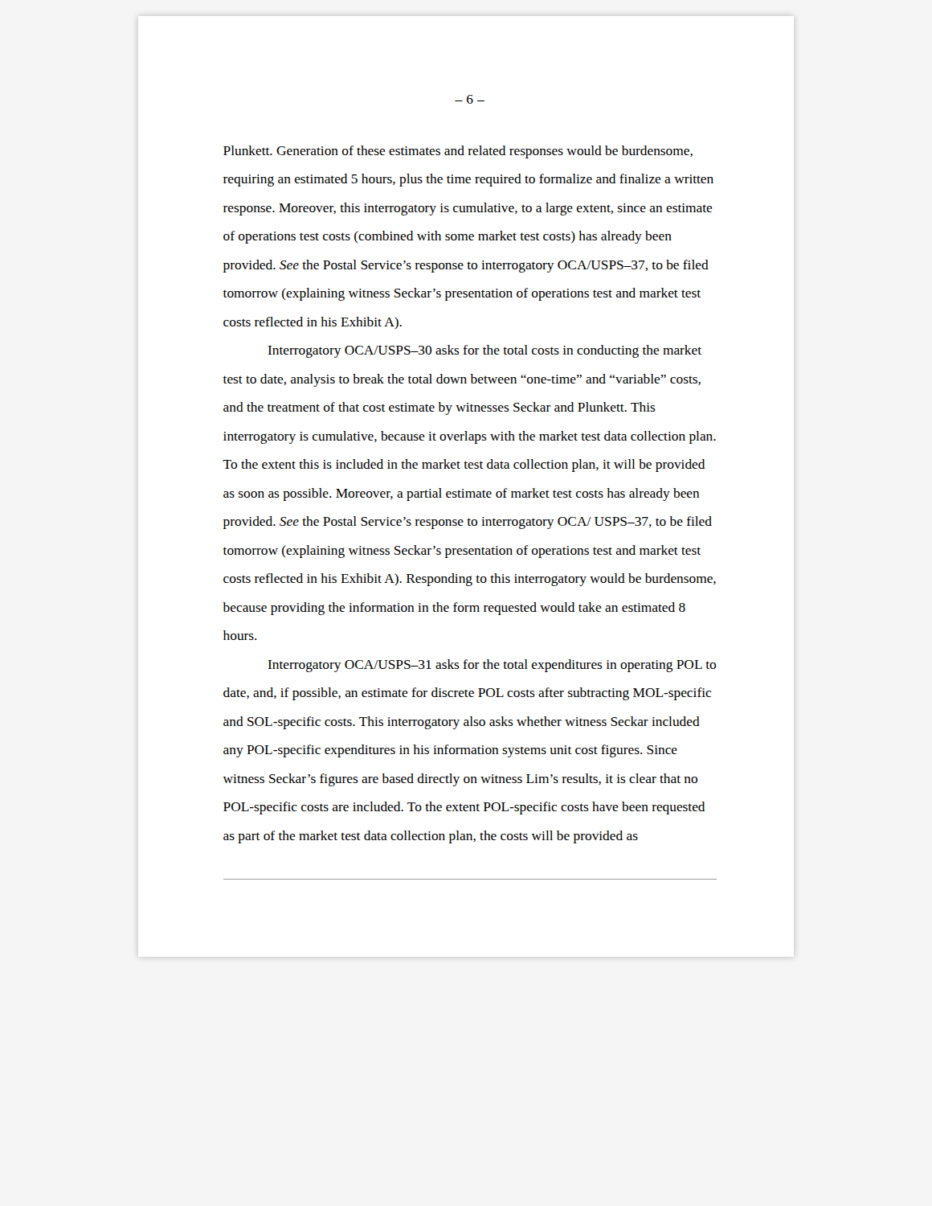– 6 –
Plunkett. Generation of these estimates and related responses would be burdensome, requiring an estimated 5 hours, plus the time required to formalize and finalize a written response. Moreover, this interrogatory is cumulative, to a large extent, since an estimate of operations test costs (combined with some market test costs) has already been provided. See the Postal Service’s response to interrogatory OCA/USPS–37, to be filed tomorrow (explaining witness Seckar’s presentation of operations test and market test costs reflected in his Exhibit A).
Interrogatory OCA/USPS–30 asks for the total costs in conducting the market test to date, analysis to break the total down between “one-time” and “variable” costs, and the treatment of that cost estimate by witnesses Seckar and Plunkett. This interrogatory is cumulative, because it overlaps with the market test data collection plan. To the extent this is included in the market test data collection plan, it will be provided as soon as possible. Moreover, a partial estimate of market test costs has already been provided. See the Postal Service’s response to interrogatory OCA/ USPS–37, to be filed tomorrow (explaining witness Seckar’s presentation of operations test and market test costs reflected in his Exhibit A). Responding to this interrogatory would be burdensome, because providing the information in the form requested would take an estimated 8 hours.
Interrogatory OCA/USPS–31 asks for the total expenditures in operating POL to date, and, if possible, an estimate for discrete POL costs after subtracting MOL-specific and SOL-specific costs. This interrogatory also asks whether witness Seckar included any POL-specific expenditures in his information systems unit cost figures. Since witness Seckar’s figures are based directly on witness Lim’s results, it is clear that no POL-specific costs are included. To the extent POL-specific costs have been requested as part of the market test data collection plan, the costs will be provided as